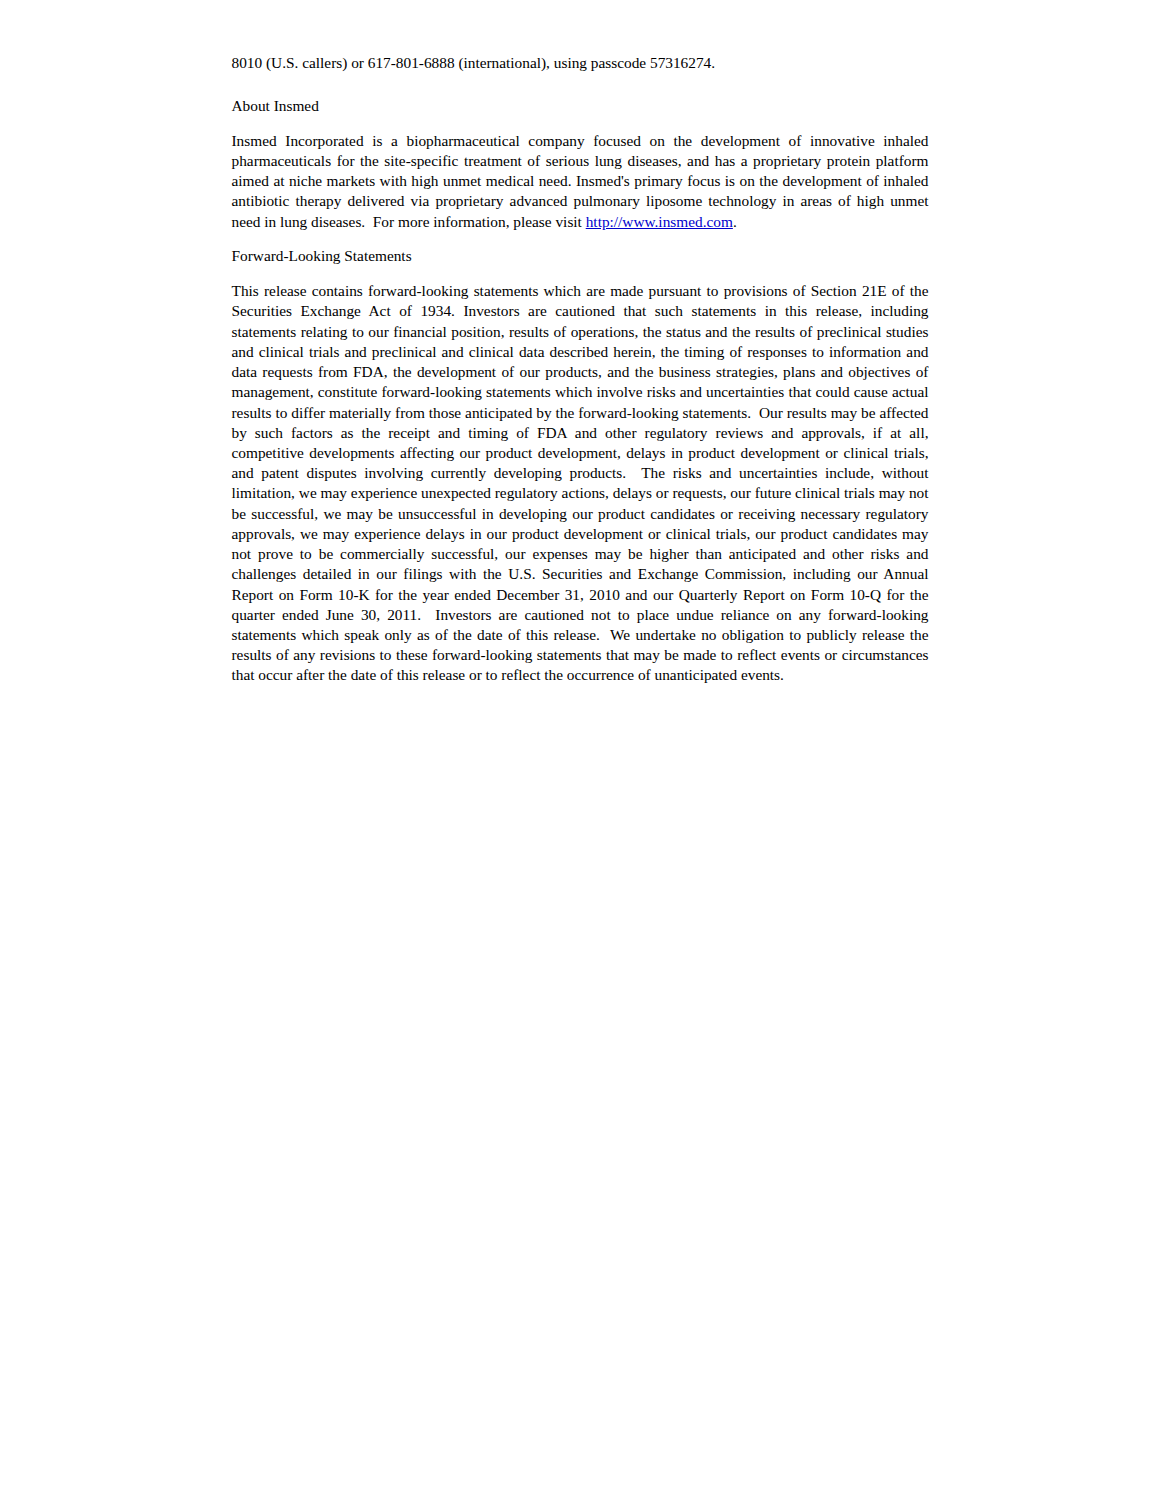8010 (U.S. callers) or 617-801-6888 (international), using passcode 57316274.
About Insmed
Insmed Incorporated is a biopharmaceutical company focused on the development of innovative inhaled pharmaceuticals for the site-specific treatment of serious lung diseases, and has a proprietary protein platform aimed at niche markets with high unmet medical need. Insmed's primary focus is on the development of inhaled antibiotic therapy delivered via proprietary advanced pulmonary liposome technology in areas of high unmet need in lung diseases. For more information, please visit http://www.insmed.com.
Forward-Looking Statements
This release contains forward-looking statements which are made pursuant to provisions of Section 21E of the Securities Exchange Act of 1934. Investors are cautioned that such statements in this release, including statements relating to our financial position, results of operations, the status and the results of preclinical studies and clinical trials and preclinical and clinical data described herein, the timing of responses to information and data requests from FDA, the development of our products, and the business strategies, plans and objectives of management, constitute forward-looking statements which involve risks and uncertainties that could cause actual results to differ materially from those anticipated by the forward-looking statements. Our results may be affected by such factors as the receipt and timing of FDA and other regulatory reviews and approvals, if at all, competitive developments affecting our product development, delays in product development or clinical trials, and patent disputes involving currently developing products. The risks and uncertainties include, without limitation, we may experience unexpected regulatory actions, delays or requests, our future clinical trials may not be successful, we may be unsuccessful in developing our product candidates or receiving necessary regulatory approvals, we may experience delays in our product development or clinical trials, our product candidates may not prove to be commercially successful, our expenses may be higher than anticipated and other risks and challenges detailed in our filings with the U.S. Securities and Exchange Commission, including our Annual Report on Form 10-K for the year ended December 31, 2010 and our Quarterly Report on Form 10-Q for the quarter ended June 30, 2011. Investors are cautioned not to place undue reliance on any forward-looking statements which speak only as of the date of this release. We undertake no obligation to publicly release the results of any revisions to these forward-looking statements that may be made to reflect events or circumstances that occur after the date of this release or to reflect the occurrence of unanticipated events.